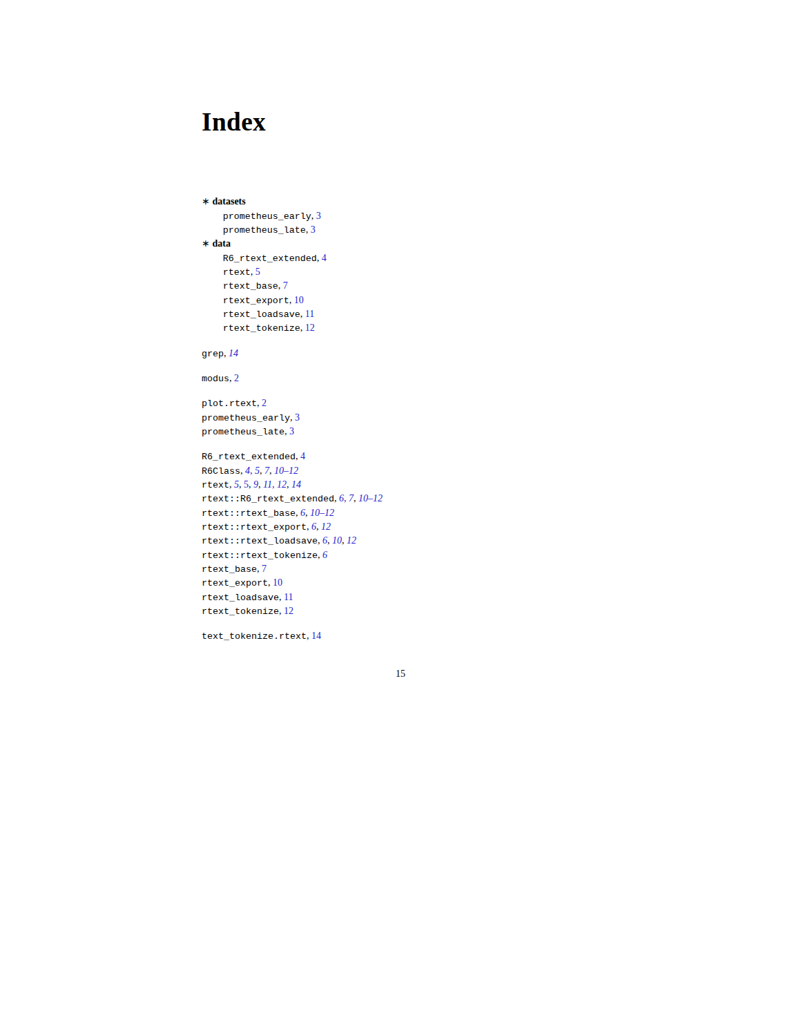Index
∗ datasets
prometheus_early, 3
prometheus_late, 3
∗ data
R6_rtext_extended, 4
rtext, 5
rtext_base, 7
rtext_export, 10
rtext_loadsave, 11
rtext_tokenize, 12
grep, 14
modus, 2
plot.rtext, 2
prometheus_early, 3
prometheus_late, 3
R6_rtext_extended, 4
R6Class, 4, 5, 7, 10–12
rtext, 5, 5, 9, 11, 12, 14
rtext::R6_rtext_extended, 6, 7, 10–12
rtext::rtext_base, 6, 10–12
rtext::rtext_export, 6, 12
rtext::rtext_loadsave, 6, 10, 12
rtext::rtext_tokenize, 6
rtext_base, 7
rtext_export, 10
rtext_loadsave, 11
rtext_tokenize, 12
text_tokenize.rtext, 14
15